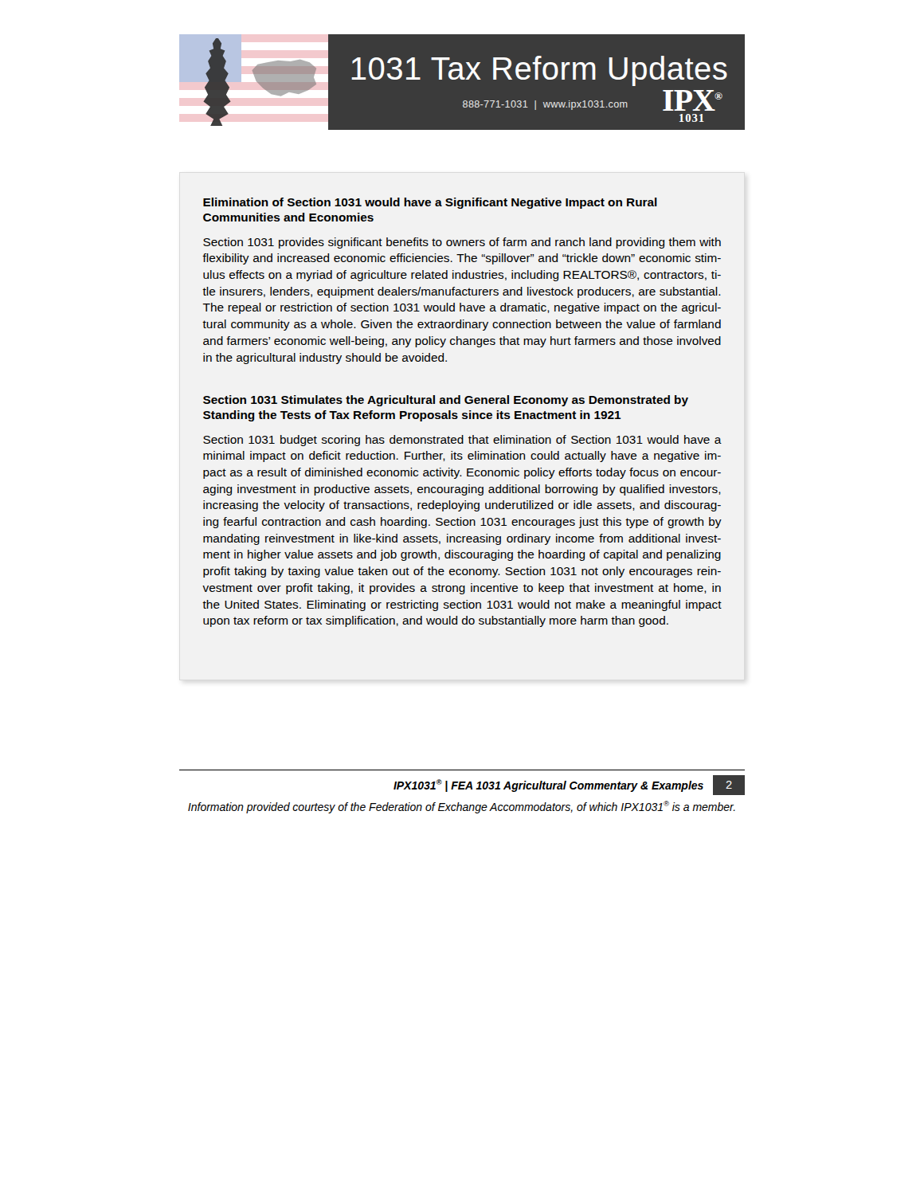1031 Tax Reform Updates
888-771-1031 | www.ipx1031.com
IPX®
1031
Elimination of Section 1031 would have a Significant Negative Impact on Rural Communities and Economies
Section 1031 provides significant benefits to owners of farm and ranch land providing them with flexibility and increased economic efficiencies. The “spillover” and “trickle down” economic stimulus effects on a myriad of agriculture related industries, including REALTORS®, contractors, title insurers, lenders, equipment dealers/manufacturers and livestock producers, are substantial. The repeal or restriction of section 1031 would have a dramatic, negative impact on the agricultural community as a whole. Given the extraordinary connection between the value of farmland and farmers’ economic well-being, any policy changes that may hurt farmers and those involved in the agricultural industry should be avoided.
Section 1031 Stimulates the Agricultural and General Economy as Demonstrated by Standing the Tests of Tax Reform Proposals since its Enactment in 1921
Section 1031 budget scoring has demonstrated that elimination of Section 1031 would have a minimal impact on deficit reduction. Further, its elimination could actually have a negative impact as a result of diminished economic activity. Economic policy efforts today focus on encouraging investment in productive assets, encouraging additional borrowing by qualified investors, increasing the velocity of transactions, redeploying underutilized or idle assets, and discouraging fearful contraction and cash hoarding. Section 1031 encourages just this type of growth by mandating reinvestment in like-kind assets, increasing ordinary income from additional investment in higher value assets and job growth, discouraging the hoarding of capital and penalizing profit taking by taxing value taken out of the economy. Section 1031 not only encourages reinvestment over profit taking, it provides a strong incentive to keep that investment at home, in the United States. Eliminating or restricting section 1031 would not make a meaningful impact upon tax reform or tax simplification, and would do substantially more harm than good.
IPX1031® | FEA 1031 Agricultural Commentary & Examples
2
Information provided courtesy of the Federation of Exchange Accommodators, of which IPX1031® is a member.